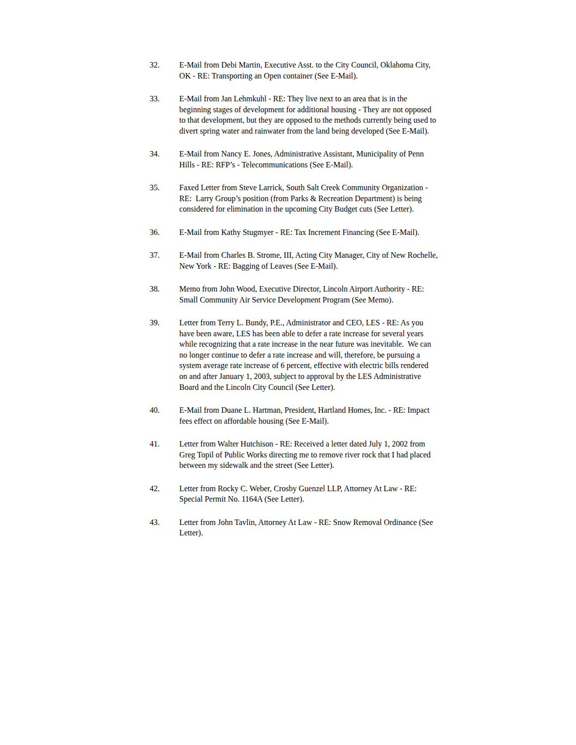32. E-Mail from Debi Martin, Executive Asst. to the City Council, Oklahoma City, OK - RE: Transporting an Open container (See E-Mail).
33. E-Mail from Jan Lehmkuhl - RE: They live next to an area that is in the beginning stages of development for additional housing - They are not opposed to that development, but they are opposed to the methods currently being used to divert spring water and rainwater from the land being developed (See E-Mail).
34. E-Mail from Nancy E. Jones, Administrative Assistant, Municipality of Penn Hills - RE: RFP’s - Telecommunications (See E-Mail).
35. Faxed Letter from Steve Larrick, South Salt Creek Community Organization - RE: Larry Group’s position (from Parks & Recreation Department) is being considered for elimination in the upcoming City Budget cuts (See Letter).
36. E-Mail from Kathy Stugmyer - RE: Tax Increment Financing (See E-Mail).
37. E-Mail from Charles B. Strome, III, Acting City Manager, City of New Rochelle, New York - RE: Bagging of Leaves (See E-Mail).
38. Memo from John Wood, Executive Director, Lincoln Airport Authority - RE: Small Community Air Service Development Program (See Memo).
39. Letter from Terry L. Bundy, P.E., Administrator and CEO, LES - RE: As you have been aware, LES has been able to defer a rate increase for several years while recognizing that a rate increase in the near future was inevitable. We can no longer continue to defer a rate increase and will, therefore, be pursuing a system average rate increase of 6 percent, effective with electric bills rendered on and after January 1, 2003, subject to approval by the LES Administrative Board and the Lincoln City Council (See Letter).
40. E-Mail from Duane L. Hartman, President, Hartland Homes, Inc. - RE: Impact fees effect on affordable housing (See E-Mail).
41. Letter from Walter Hutchison - RE: Received a letter dated July 1, 2002 from Greg Topil of Public Works directing me to remove river rock that I had placed between my sidewalk and the street (See Letter).
42. Letter from Rocky C. Weber, Crosby Guenzel LLP, Attorney At Law - RE: Special Permit No. 1164A (See Letter).
43. Letter from John Tavlin, Attorney At Law - RE: Snow Removal Ordinance (See Letter).